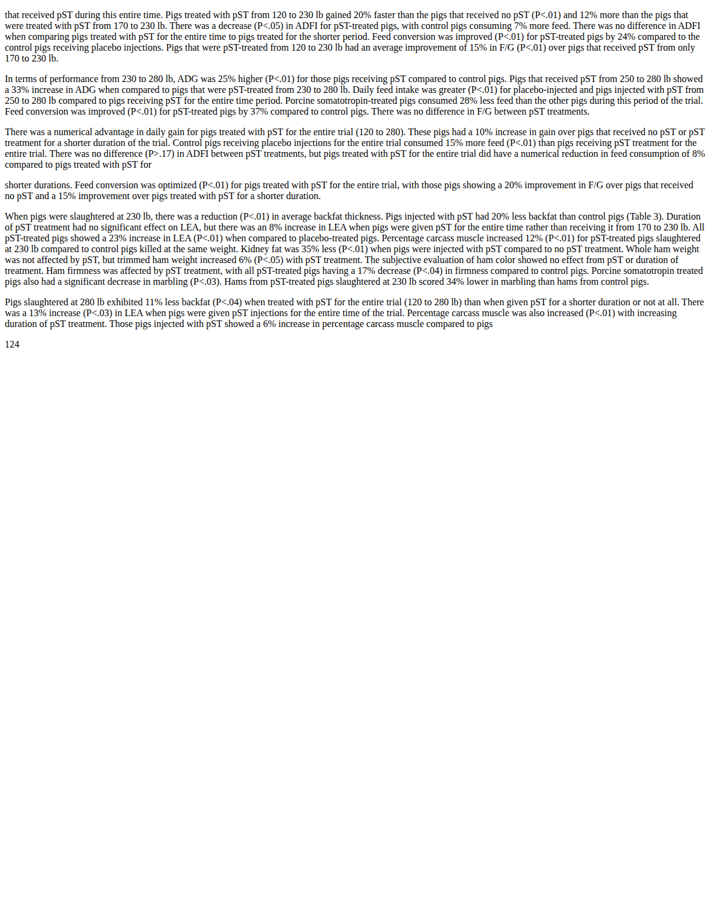that received pST during this entire time. Pigs treated with pST from 120 to 230 lb gained 20% faster than the pigs that received no pST (P<.01) and 12% more than the pigs that were treated with pST from 170 to 230 lb. There was a decrease (P<.05) in ADFI for pST-treated pigs, with control pigs consuming 7% more feed. There was no difference in ADFI when comparing pigs treated with pST for the entire time to pigs treated for the shorter period. Feed conversion was improved (P<.01) for pST-treated pigs by 24% compared to the control pigs receiving placebo injections. Pigs that were pST-treated from 120 to 230 lb had an average improvement of 15% in F/G (P<.01) over pigs that received pST from only 170 to 230 lb.
In terms of performance from 230 to 280 lb, ADG was 25% higher (P<.01) for those pigs receiving pST compared to control pigs. Pigs that received pST from 250 to 280 lb showed a 33% increase in ADG when compared to pigs that were pST-treated from 230 to 280 lb. Daily feed intake was greater (P<.01) for placebo-injected and pigs injected with pST from 250 to 280 lb compared to pigs receiving pST for the entire time period. Porcine somatotropin-treated pigs consumed 28% less feed than the other pigs during this period of the trial. Feed conversion was improved (P<.01) for pST-treated pigs by 37% compared to control pigs. There was no difference in F/G between pST treatments.
There was a numerical advantage in daily gain for pigs treated with pST for the entire trial (120 to 280). These pigs had a 10% increase in gain over pigs that received no pST or pST treatment for a shorter duration of the trial. Control pigs receiving placebo injections for the entire trial consumed 15% more feed (P<.01) than pigs receiving pST treatment for the entire trial. There was no difference (P>.17) in ADFI between pST treatments, but pigs treated with pST for the entire trial did have a numerical reduction in feed consumption of 8% compared to pigs treated with pST for
shorter durations. Feed conversion was optimized (P<.01) for pigs treated with pST for the entire trial, with those pigs showing a 20% improvement in F/G over pigs that received no pST and a 15% improvement over pigs treated with pST for a shorter duration.
When pigs were slaughtered at 230 lb, there was a reduction (P<.01) in average backfat thickness. Pigs injected with pST had 20% less backfat than control pigs (Table 3). Duration of pST treatment had no significant effect on LEA, but there was an 8% increase in LEA when pigs were given pST for the entire time rather than receiving it from 170 to 230 lb. All pST-treated pigs showed a 23% increase in LEA (P<.01) when compared to placebo-treated pigs. Percentage carcass muscle increased 12% (P<.01) for pST-treated pigs slaughtered at 230 lb compared to control pigs killed at the same weight. Kidney fat was 35% less (P<.01) when pigs were injected with pST compared to no pST treatment. Whole ham weight was not affected by pST, but trimmed ham weight increased 6% (P<.05) with pST treatment. The subjective evaluation of ham color showed no effect from pST or duration of treatment. Ham firmness was affected by pST treatment, with all pST-treated pigs having a 17% decrease (P<.04) in firmness compared to control pigs. Porcine somatotropin treated pigs also had a significant decrease in marbling (P<.03). Hams from pST-treated pigs slaughtered at 230 lb scored 34% lower in marbling than hams from control pigs.
Pigs slaughtered at 280 lb exhibited 11% less backfat (P<.04) when treated with pST for the entire trial (120 to 280 lb) than when given pST for a shorter duration or not at all. There was a 13% increase (P<.03) in LEA when pigs were given pST injections for the entire time of the trial. Percentage carcass muscle was also increased (P<.01) with increasing duration of pST treatment. Those pigs injected with pST showed a 6% increase in percentage carcass muscle compared to pigs
124